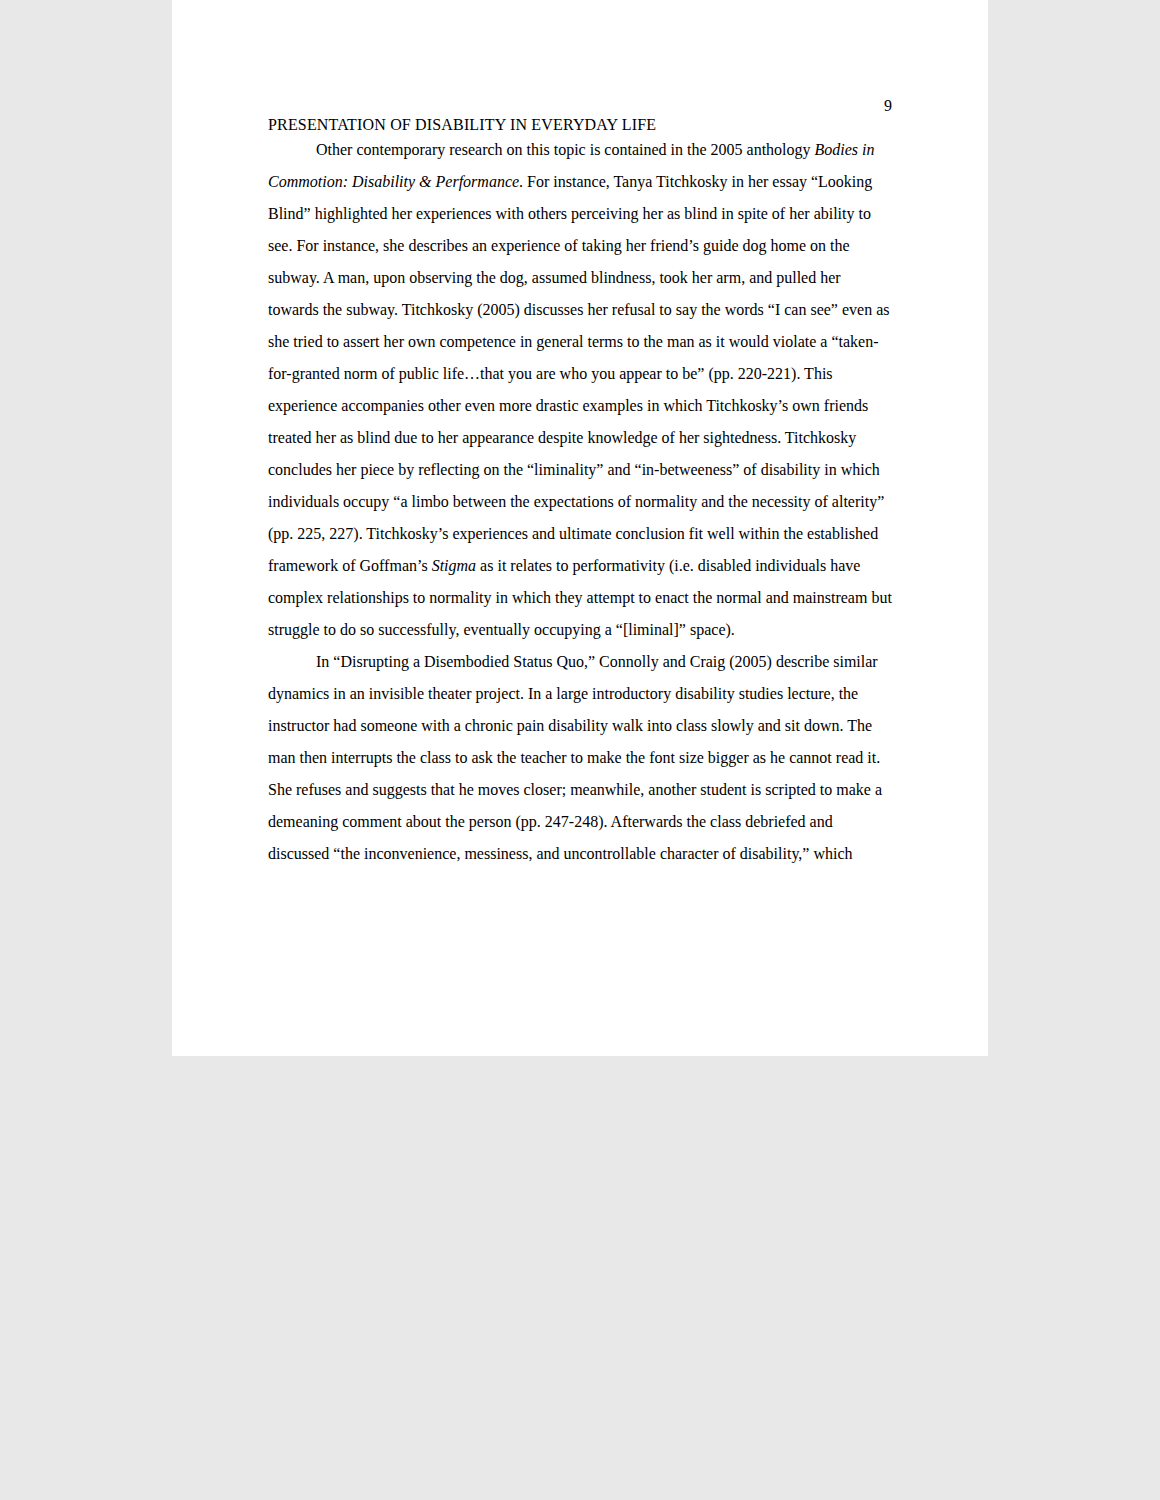9
Presentation of Disability in Everyday Life
Other contemporary research on this topic is contained in the 2005 anthology Bodies in Commotion: Disability & Performance. For instance, Tanya Titchkosky in her essay “Looking Blind” highlighted her experiences with others perceiving her as blind in spite of her ability to see. For instance, she describes an experience of taking her friend’s guide dog home on the subway. A man, upon observing the dog, assumed blindness, took her arm, and pulled her towards the subway. Titchkosky (2005) discusses her refusal to say the words “I can see” even as she tried to assert her own competence in general terms to the man as it would violate a “taken-for-granted norm of public life…that you are who you appear to be” (pp. 220-221). This experience accompanies other even more drastic examples in which Titchkosky’s own friends treated her as blind due to her appearance despite knowledge of her sightedness. Titchkosky concludes her piece by reflecting on the “liminality” and “in-betweeness” of disability in which individuals occupy “a limbo between the expectations of normality and the necessity of alterity” (pp. 225, 227). Titchkosky’s experiences and ultimate conclusion fit well within the established framework of Goffman’s Stigma as it relates to performativity (i.e. disabled individuals have complex relationships to normality in which they attempt to enact the normal and mainstream but struggle to do so successfully, eventually occupying a “[liminal]” space).
In “Disrupting a Disembodied Status Quo,” Connolly and Craig (2005) describe similar dynamics in an invisible theater project. In a large introductory disability studies lecture, the instructor had someone with a chronic pain disability walk into class slowly and sit down. The man then interrupts the class to ask the teacher to make the font size bigger as he cannot read it. She refuses and suggests that he moves closer; meanwhile, another student is scripted to make a demeaning comment about the person (pp. 247-248). Afterwards the class debriefed and discussed “the inconvenience, messiness, and uncontrollable character of disability,” which